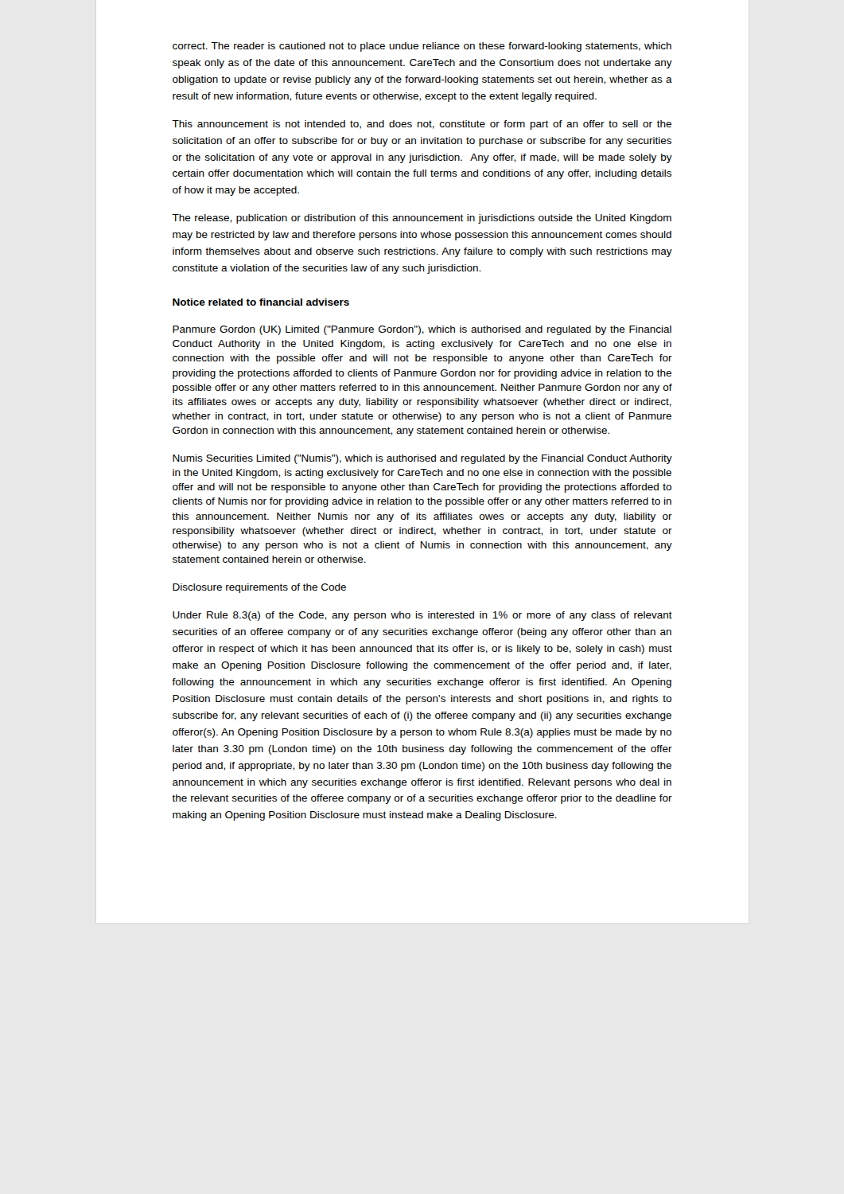correct. The reader is cautioned not to place undue reliance on these forward-looking statements, which speak only as of the date of this announcement. CareTech and the Consortium does not undertake any obligation to update or revise publicly any of the forward-looking statements set out herein, whether as a result of new information, future events or otherwise, except to the extent legally required.
This announcement is not intended to, and does not, constitute or form part of an offer to sell or the solicitation of an offer to subscribe for or buy or an invitation to purchase or subscribe for any securities or the solicitation of any vote or approval in any jurisdiction. Any offer, if made, will be made solely by certain offer documentation which will contain the full terms and conditions of any offer, including details of how it may be accepted.
The release, publication or distribution of this announcement in jurisdictions outside the United Kingdom may be restricted by law and therefore persons into whose possession this announcement comes should inform themselves about and observe such restrictions. Any failure to comply with such restrictions may constitute a violation of the securities law of any such jurisdiction.
Notice related to financial advisers
Panmure Gordon (UK) Limited ("Panmure Gordon"), which is authorised and regulated by the Financial Conduct Authority in the United Kingdom, is acting exclusively for CareTech and no one else in connection with the possible offer and will not be responsible to anyone other than CareTech for providing the protections afforded to clients of Panmure Gordon nor for providing advice in relation to the possible offer or any other matters referred to in this announcement. Neither Panmure Gordon nor any of its affiliates owes or accepts any duty, liability or responsibility whatsoever (whether direct or indirect, whether in contract, in tort, under statute or otherwise) to any person who is not a client of Panmure Gordon in connection with this announcement, any statement contained herein or otherwise.
Numis Securities Limited ("Numis"), which is authorised and regulated by the Financial Conduct Authority in the United Kingdom, is acting exclusively for CareTech and no one else in connection with the possible offer and will not be responsible to anyone other than CareTech for providing the protections afforded to clients of Numis nor for providing advice in relation to the possible offer or any other matters referred to in this announcement. Neither Numis nor any of its affiliates owes or accepts any duty, liability or responsibility whatsoever (whether direct or indirect, whether in contract, in tort, under statute or otherwise) to any person who is not a client of Numis in connection with this announcement, any statement contained herein or otherwise.
Disclosure requirements of the Code
Under Rule 8.3(a) of the Code, any person who is interested in 1% or more of any class of relevant securities of an offeree company or of any securities exchange offeror (being any offeror other than an offeror in respect of which it has been announced that its offer is, or is likely to be, solely in cash) must make an Opening Position Disclosure following the commencement of the offer period and, if later, following the announcement in which any securities exchange offeror is first identified. An Opening Position Disclosure must contain details of the person's interests and short positions in, and rights to subscribe for, any relevant securities of each of (i) the offeree company and (ii) any securities exchange offeror(s). An Opening Position Disclosure by a person to whom Rule 8.3(a) applies must be made by no later than 3.30 pm (London time) on the 10th business day following the commencement of the offer period and, if appropriate, by no later than 3.30 pm (London time) on the 10th business day following the announcement in which any securities exchange offeror is first identified. Relevant persons who deal in the relevant securities of the offeree company or of a securities exchange offeror prior to the deadline for making an Opening Position Disclosure must instead make a Dealing Disclosure.